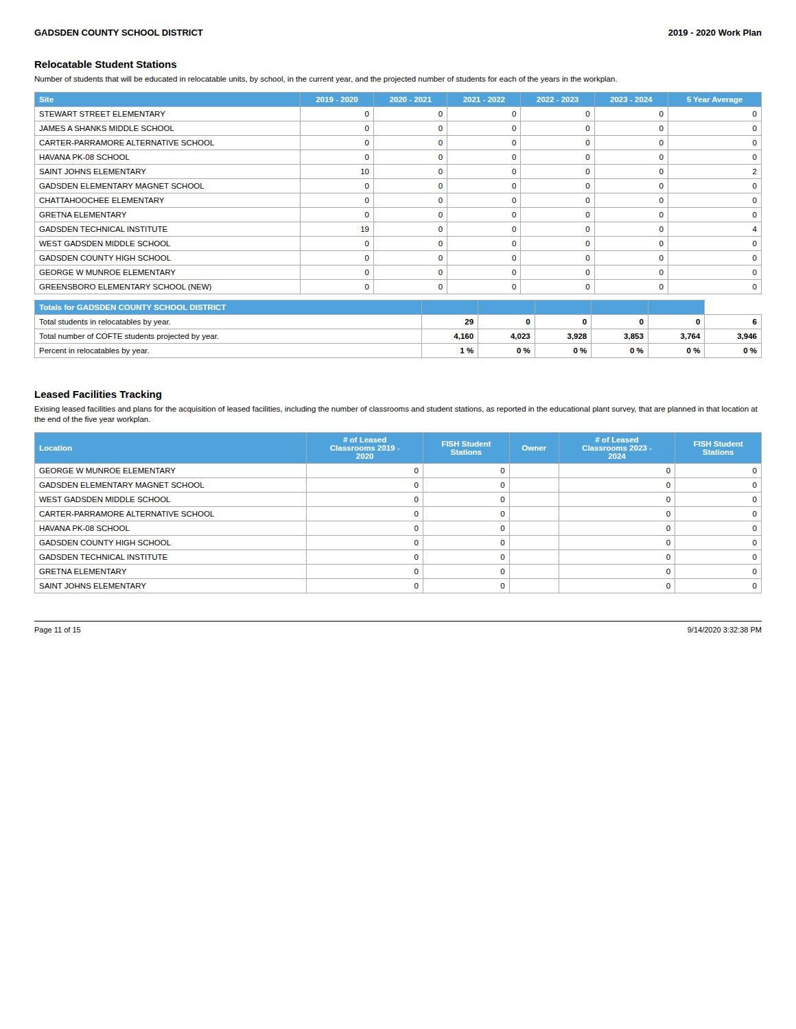GADSDEN COUNTY SCHOOL DISTRICT 2019 - 2020 Work Plan
Relocatable Student Stations
Number of students that will be educated in relocatable units, by school, in the current year, and the projected number of students for each of the years in the workplan.
| Site | 2019 - 2020 | 2020 - 2021 | 2021 - 2022 | 2022 - 2023 | 2023 - 2024 | 5 Year Average |
| --- | --- | --- | --- | --- | --- | --- |
| STEWART STREET ELEMENTARY | 0 | 0 | 0 | 0 | 0 | 0 |
| JAMES A SHANKS MIDDLE SCHOOL | 0 | 0 | 0 | 0 | 0 | 0 |
| CARTER-PARRAMORE ALTERNATIVE SCHOOL | 0 | 0 | 0 | 0 | 0 | 0 |
| HAVANA PK-08 SCHOOL | 0 | 0 | 0 | 0 | 0 | 0 |
| SAINT JOHNS ELEMENTARY | 10 | 0 | 0 | 0 | 0 | 2 |
| GADSDEN ELEMENTARY MAGNET SCHOOL | 0 | 0 | 0 | 0 | 0 | 0 |
| CHATTAHOOCHEE ELEMENTARY | 0 | 0 | 0 | 0 | 0 | 0 |
| GRETNA ELEMENTARY | 0 | 0 | 0 | 0 | 0 | 0 |
| GADSDEN TECHNICAL INSTITUTE | 19 | 0 | 0 | 0 | 0 | 4 |
| WEST GADSDEN MIDDLE SCHOOL | 0 | 0 | 0 | 0 | 0 | 0 |
| GADSDEN COUNTY HIGH SCHOOL | 0 | 0 | 0 | 0 | 0 | 0 |
| GEORGE W MUNROE ELEMENTARY | 0 | 0 | 0 | 0 | 0 | 0 |
| GREENSBORO ELEMENTARY SCHOOL (NEW) | 0 | 0 | 0 | 0 | 0 | 0 |
| Totals for GADSDEN COUNTY SCHOOL DISTRICT | | | | | |
| --- | --- | --- | --- | --- | --- |
| Total students in relocatables by year. | 29 | 0 | 0 | 0 | 0 | 6 |
| Total number of COFTE students projected by year. | 4,160 | 4,023 | 3,928 | 3,853 | 3,764 | 3,946 |
| Percent in relocatables by year. | 1 % | 0 % | 0 % | 0 % | 0 % | 0 % |
Leased Facilities Tracking
Exising leased facilities and plans for the acquisition of leased facilities, including the number of classrooms and student stations, as reported in the educational plant survey, that are planned in that location at the end of the five year workplan.
| Location | # of Leased Classrooms 2019 - 2020 | FISH Student Stations | Owner | # of Leased Classrooms 2023 - 2024 | FISH Student Stations |
| --- | --- | --- | --- | --- | --- |
| GEORGE W MUNROE ELEMENTARY | 0 | 0 | | 0 | 0 |
| GADSDEN ELEMENTARY MAGNET SCHOOL | 0 | 0 | | 0 | 0 |
| WEST GADSDEN MIDDLE SCHOOL | 0 | 0 | | 0 | 0 |
| CARTER-PARRAMORE ALTERNATIVE SCHOOL | 0 | 0 | | 0 | 0 |
| HAVANA PK-08 SCHOOL | 0 | 0 | | 0 | 0 |
| GADSDEN COUNTY HIGH SCHOOL | 0 | 0 | | 0 | 0 |
| GADSDEN TECHNICAL INSTITUTE | 0 | 0 | | 0 | 0 |
| GRETNA ELEMENTARY | 0 | 0 | | 0 | 0 |
| SAINT JOHNS ELEMENTARY | 0 | 0 | | 0 | 0 |
Page 11 of 15 9/14/2020 3:32:38 PM